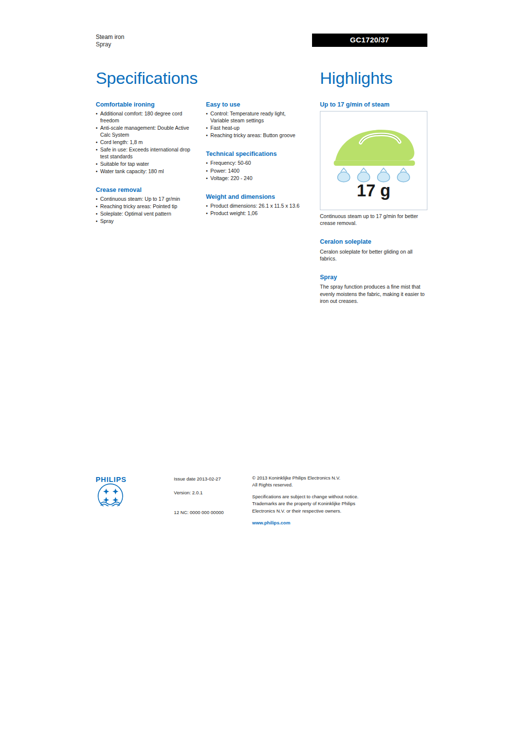Steam iron
Spray
GC1720/37
Specifications
Highlights
Comfortable ironing
Additional comfort: 180 degree cord freedom
Anti-scale management: Double Active Calc System
Cord length: 1,8 m
Safe in use: Exceeds international drop test standards
Suitable for tap water
Water tank capacity: 180 ml
Crease removal
Continuous steam: Up to 17 gr/min
Reaching tricky areas: Pointed tip
Soleplate: Optimal vent pattern
Spray
Easy to use
Control: Temperature ready light, Variable steam settings
Fast heat-up
Reaching tricky areas: Button groove
Technical specifications
Frequency: 50-60
Power: 1400
Voltage: 220 - 240
Weight and dimensions
Product dimensions: 26.1 x 11.5 x 13.6
Product weight: 1,06
Up to 17 g/min of steam
17 g
Continuous steam up to 17 g/min for better crease removal.
Ceralon soleplate
Ceralon soleplate for better gliding on all fabrics.
Spray
The spray function produces a fine mist that evenly moistens the fabric, making it easier to iron out creases.
PHILIPS
Issue date 2013-02-27
Version: 2.0.1
12 NC: 0000 000 00000
© 2013 Koninklijke Philips Electronics N.V.
All Rights reserved.
Specifications are subject to change without notice.
Trademarks are the property of Koninklijke Philips
Electronics N.V. or their respective owners.
www.philips.com